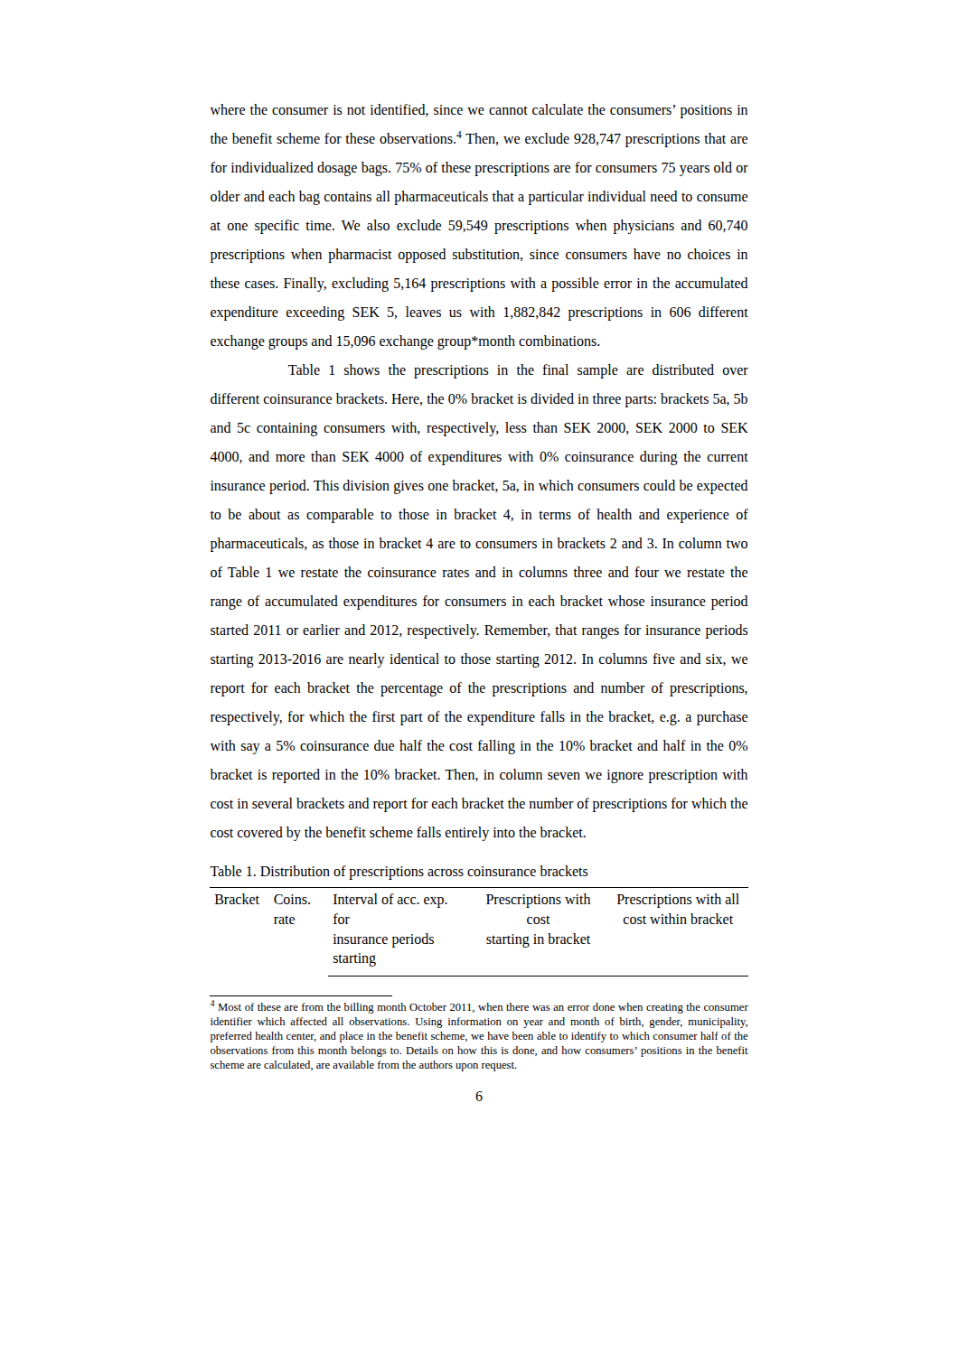where the consumer is not identified, since we cannot calculate the consumers’ positions in the benefit scheme for these observations.4 Then, we exclude 928,747 prescriptions that are for individualized dosage bags. 75% of these prescriptions are for consumers 75 years old or older and each bag contains all pharmaceuticals that a particular individual need to consume at one specific time. We also exclude 59,549 prescriptions when physicians and 60,740 prescriptions when pharmacist opposed substitution, since consumers have no choices in these cases. Finally, excluding 5,164 prescriptions with a possible error in the accumulated expenditure exceeding SEK 5, leaves us with 1,882,842 prescriptions in 606 different exchange groups and 15,096 exchange group*month combinations.
Table 1 shows the prescriptions in the final sample are distributed over different coinsurance brackets. Here, the 0% bracket is divided in three parts: brackets 5a, 5b and 5c containing consumers with, respectively, less than SEK 2000, SEK 2000 to SEK 4000, and more than SEK 4000 of expenditures with 0% coinsurance during the current insurance period. This division gives one bracket, 5a, in which consumers could be expected to be about as comparable to those in bracket 4, in terms of health and experience of pharmaceuticals, as those in bracket 4 are to consumers in brackets 2 and 3. In column two of Table 1 we restate the coinsurance rates and in columns three and four we restate the range of accumulated expenditures for consumers in each bracket whose insurance period started 2011 or earlier and 2012, respectively. Remember, that ranges for insurance periods starting 2013-2016 are nearly identical to those starting 2012. In columns five and six, we report for each bracket the percentage of the prescriptions and number of prescriptions, respectively, for which the first part of the expenditure falls in the bracket, e.g. a purchase with say a 5% coinsurance due half the cost falling in the 10% bracket and half in the 0% bracket is reported in the 10% bracket. Then, in column seven we ignore prescription with cost in several brackets and report for each bracket the number of prescriptions for which the cost covered by the benefit scheme falls entirely into the bracket.
Table 1. Distribution of prescriptions across coinsurance brackets
| Bracket | Coins. rate | Interval of acc. exp. for insurance periods starting | Prescriptions with cost starting in bracket | Prescriptions with all cost within bracket |
| --- | --- | --- | --- | --- |
4 Most of these are from the billing month October 2011, when there was an error done when creating the consumer identifier which affected all observations. Using information on year and month of birth, gender, municipality, preferred health center, and place in the benefit scheme, we have been able to identify to which consumer half of the observations from this month belongs to. Details on how this is done, and how consumers’ positions in the benefit scheme are calculated, are available from the authors upon request.
6